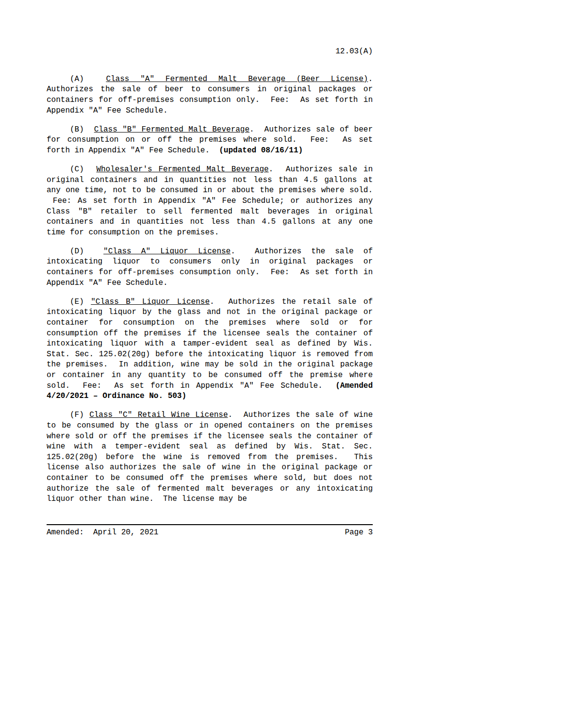12.03(A)
(A) Class "A" Fermented Malt Beverage (Beer License). Authorizes the sale of beer to consumers in original packages or containers for off-premises consumption only. Fee: As set forth in Appendix "A" Fee Schedule.
(B) Class "B" Fermented Malt Beverage. Authorizes sale of beer for consumption on or off the premises where sold. Fee: As set forth in Appendix "A" Fee Schedule. (updated 08/16/11)
(C) Wholesaler's Fermented Malt Beverage. Authorizes sale in original containers and in quantities not less than 4.5 gallons at any one time, not to be consumed in or about the premises where sold. Fee: As set forth in Appendix "A" Fee Schedule; or authorizes any Class "B" retailer to sell fermented malt beverages in original containers and in quantities not less than 4.5 gallons at any one time for consumption on the premises.
(D) "Class A" Liquor License. Authorizes the sale of intoxicating liquor to consumers only in original packages or containers for off-premises consumption only. Fee: As set forth in Appendix "A" Fee Schedule.
(E) "Class B" Liquor License. Authorizes the retail sale of intoxicating liquor by the glass and not in the original package or container for consumption on the premises where sold or for consumption off the premises if the licensee seals the container of intoxicating liquor with a tamper-evident seal as defined by Wis. Stat. Sec. 125.02(20g) before the intoxicating liquor is removed from the premises. In addition, wine may be sold in the original package or container in any quantity to be consumed off the premise where sold. Fee: As set forth in Appendix "A" Fee Schedule. (Amended 4/20/2021 – Ordinance No. 503)
(F) Class "C" Retail Wine License. Authorizes the sale of wine to be consumed by the glass or in opened containers on the premises where sold or off the premises if the licensee seals the container of wine with a temper-evident seal as defined by Wis. Stat. Sec. 125.02(20g) before the wine is removed from the premises. This license also authorizes the sale of wine in the original package or container to be consumed off the premises where sold, but does not authorize the sale of fermented malt beverages or any intoxicating liquor other than wine. The license may be
Amended: April 20, 2021 Page 3